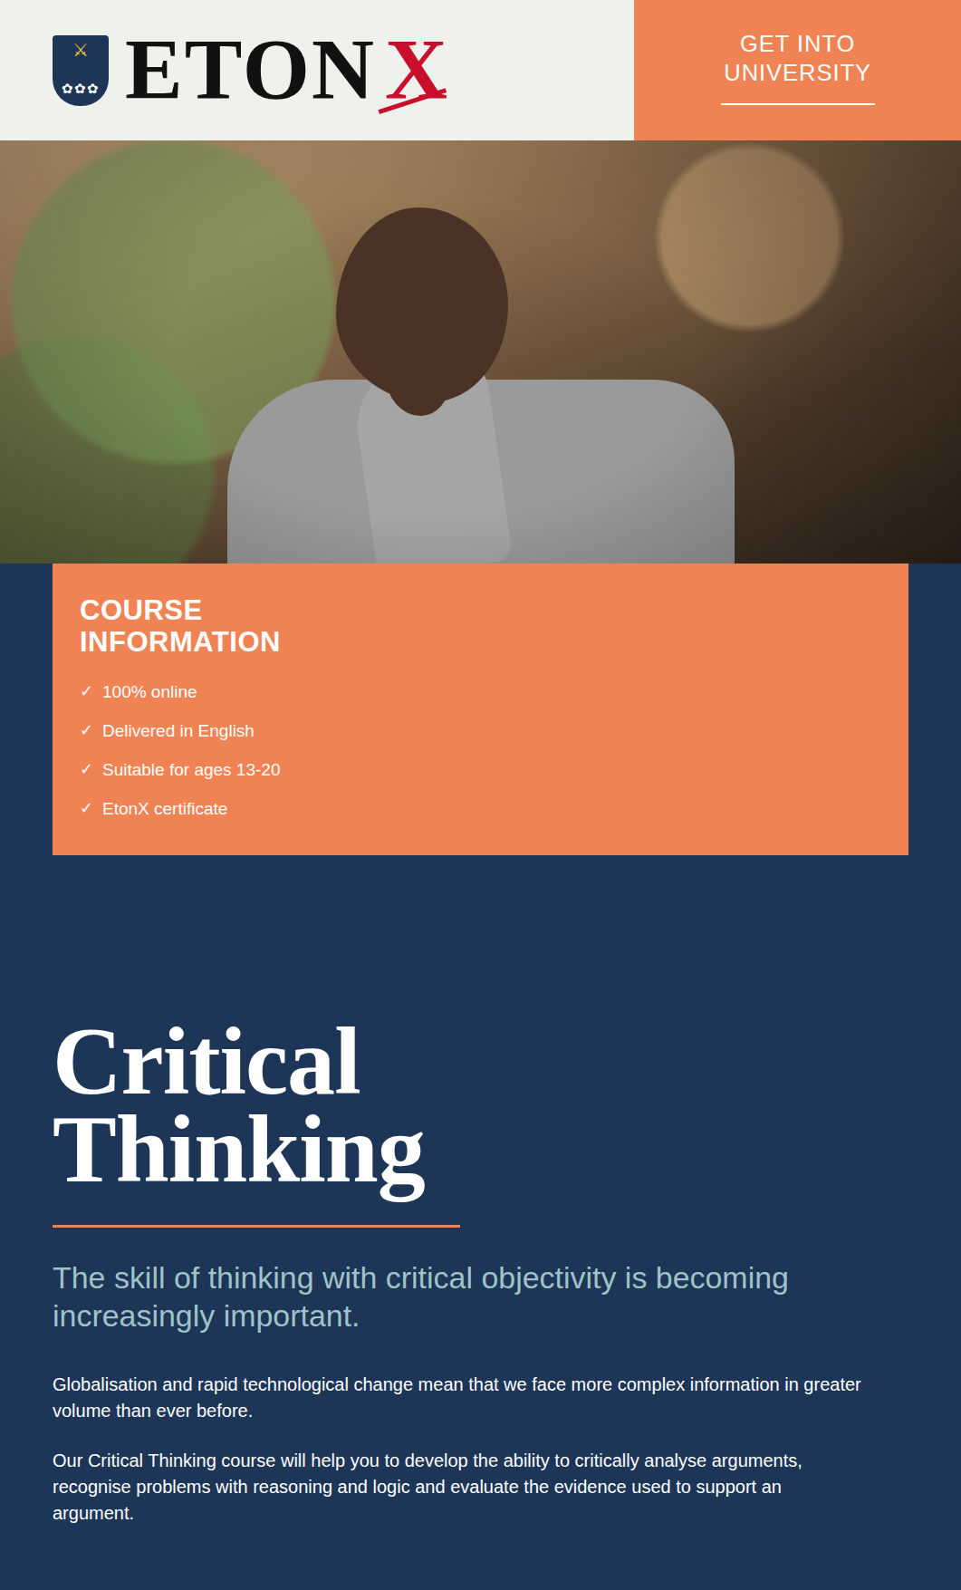⚔ ✿✿✿
ETONX
Get into
University
Course
Information
✓100% online
✓Delivered in English
✓Suitable for ages 13-20
✓EtonX certificate
Critical
Thinking
The skill of thinking with critical objectivity is becoming increasingly important.
Globalisation and rapid technological change mean that we face more complex information in greater volume than ever before.
Our Critical Thinking course will help you to develop the ability to critically analyse arguments, recognise problems with reasoning and logic and evaluate the evidence used to support an argument.